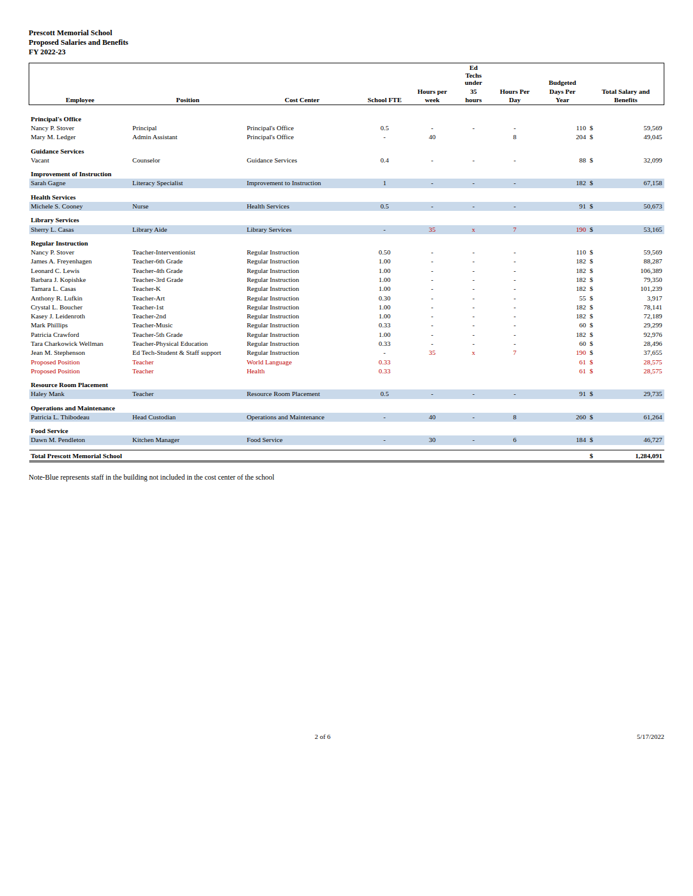Prescott Memorial School
Proposed Salaries and Benefits
FY 2022-23
| | | | | | Ed Techs under | | Budgeted | |
| --- | --- | --- | --- | --- | --- | --- | --- | --- |
| | | | | Hours per | 35 | Hours Per | Days Per | Total Salary and |
| Employee | Position | Cost Center | School FTE | week | hours | Day | Year | Benefits |
| Principal's Office |
| Nancy P. Stover | Principal | Principal's Office | 0.5 | - | - | - | 110 | $ | 59,569 |
| Mary M. Ledger | Admin Assistant | Principal's Office | - | 40 | | 8 | 204 | $ | 49,045 |
| Guidance Services |
| Vacant | Counselor | Guidance Services | 0.4 | - | - | - | 88 | $ | 32,099 |
| Improvement of Instruction |
| Sarah Gagne | Literacy Specialist | Improvement to Instruction | 1 | - | - | - | 182 | $ | 67,158 |
| Health Services |
| Michele S. Cooney | Nurse | Health Services | 0.5 | - | - | - | 91 | $ | 50,673 |
| Library Services |
| Sherry L. Casas | Library Aide | Library Services | - | 35 | x | 7 | 190 | $ | 53,165 |
| Regular Instruction |
| Nancy P. Stover | Teacher-Interventionist | Regular Instruction | 0.50 | - | - | - | 110 | $ | 59,569 |
| James A. Freyenhagen | Teacher-6th Grade | Regular Instruction | 1.00 | - | - | - | 182 | $ | 88,287 |
| Leonard C. Lewis | Teacher-4th Grade | Regular Instruction | 1.00 | - | - | - | 182 | $ | 106,389 |
| Barbara J. Kopishke | Teacher-3rd Grade | Regular Instruction | 1.00 | - | - | - | 182 | $ | 79,350 |
| Tamara L. Casas | Teacher-K | Regular Instruction | 1.00 | - | - | - | 182 | $ | 101,239 |
| Anthony R. Lufkin | Teacher-Art | Regular Instruction | 0.30 | - | - | - | 55 | $ | 3,917 |
| Crystal L. Boucher | Teacher-1st | Regular Instruction | 1.00 | - | - | - | 182 | $ | 78,141 |
| Kasey J. Leidenroth | Teacher-2nd | Regular Instruction | 1.00 | - | - | - | 182 | $ | 72,189 |
| Mark Phillips | Teacher-Music | Regular Instruction | 0.33 | - | - | - | 60 | $ | 29,299 |
| Patricia Crawford | Teacher-5th Grade | Regular Instruction | 1.00 | - | - | - | 182 | $ | 92,976 |
| Tara Charkowick Wellman | Teacher-Physical Education | Regular Instruction | 0.33 | - | - | - | 60 | $ | 28,496 |
| Jean M. Stephenson | Ed Tech-Student & Staff support | Regular Instruction | - | 35 | x | 7 | 190 | $ | 37,655 |
| Proposed Position | Teacher | World Language | 0.33 | | | | 61 | $ | 28,575 |
| Proposed Position | Teacher | Health | 0.33 | | | | 61 | $ | 28,575 |
| Resource Room Placement |
| Haley Mank | Teacher | Resource Room Placement | 0.5 | - | - | - | 91 | $ | 29,735 |
| Operations and Maintenance |
| Patricia L. Thibodeau | Head Custodian | Operations and Maintenance | - | 40 | - | 8 | 260 | $ | 61,264 |
| Food Service |
| Dawn M. Pendleton | Kitchen Manager | Food Service | - | 30 | - | 6 | 184 | $ | 46,727 |
| Total Prescott Memorial School | | | | | | $ | 1,284,091 |
Note-Blue represents staff in the building not included in the cost center of the school
2 of 6 5/17/2022